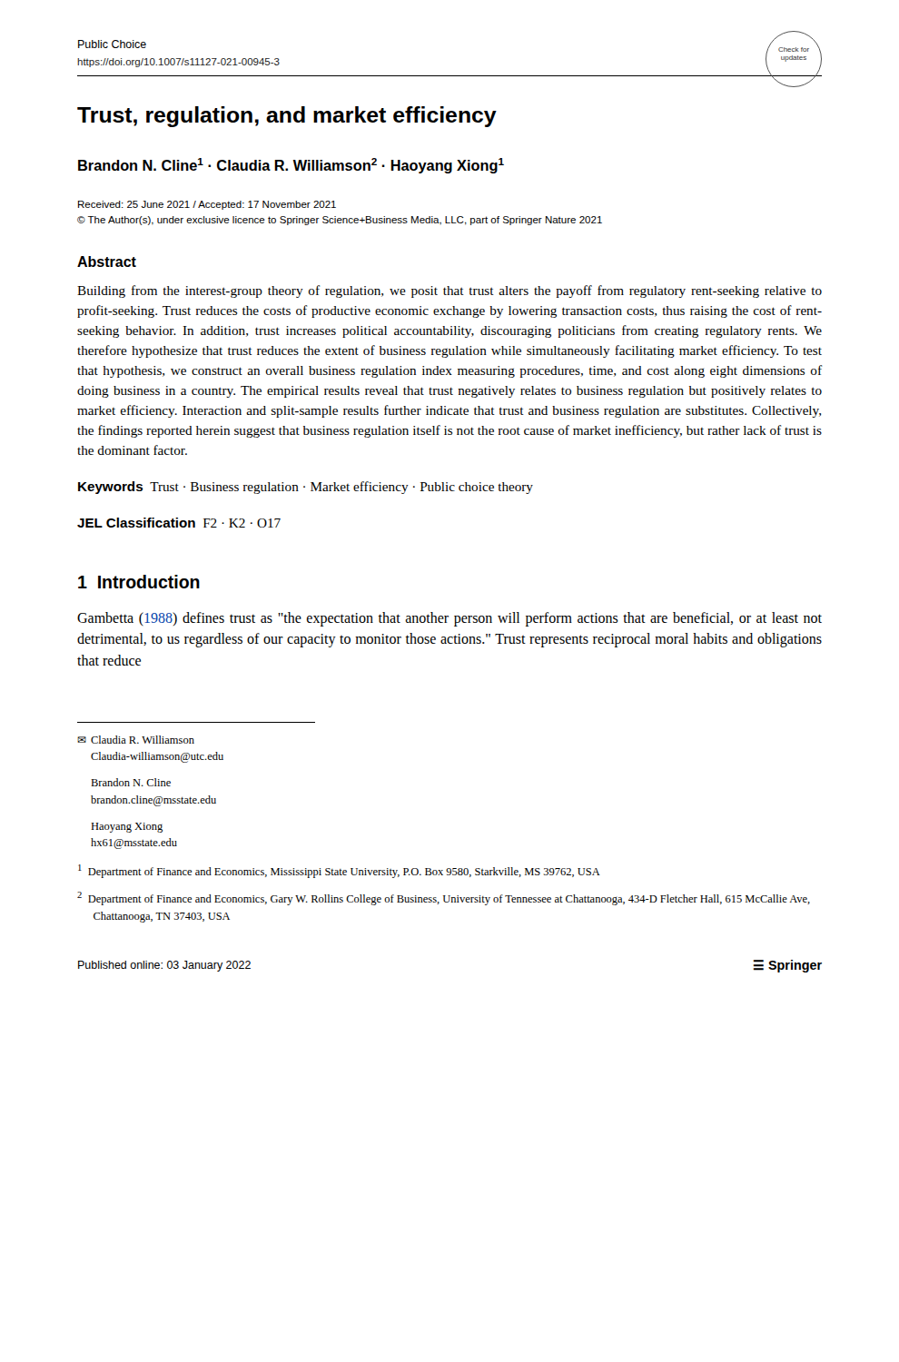Public Choice
https://doi.org/10.1007/s11127-021-00945-3
Check for
updates
Trust, regulation, and market efficiency
Brandon N. Cline1 · Claudia R. Williamson2 · Haoyang Xiong1
Received: 25 June 2021 / Accepted: 17 November 2021
© The Author(s), under exclusive licence to Springer Science+Business Media, LLC, part of Springer Nature 2021
Abstract
Building from the interest-group theory of regulation, we posit that trust alters the payoff from regulatory rent-seeking relative to profit-seeking. Trust reduces the costs of productive economic exchange by lowering transaction costs, thus raising the cost of rent-seeking behavior. In addition, trust increases political accountability, discouraging politicians from creating regulatory rents. We therefore hypothesize that trust reduces the extent of business regulation while simultaneously facilitating market efficiency. To test that hypothesis, we construct an overall business regulation index measuring procedures, time, and cost along eight dimensions of doing business in a country. The empirical results reveal that trust negatively relates to business regulation but positively relates to market efficiency. Interaction and split-sample results further indicate that trust and business regulation are substitutes. Collectively, the findings reported herein suggest that business regulation itself is not the root cause of market inefficiency, but rather lack of trust is the dominant factor.
Keywords Trust · Business regulation · Market efficiency · Public choice theory
JEL Classification F2 · K2 · O17
1 Introduction
Gambetta (1988) defines trust as "the expectation that another person will perform actions that are beneficial, or at least not detrimental, to us regardless of our capacity to monitor those actions." Trust represents reciprocal moral habits and obligations that reduce
✉Claudia R. Williamson
Claudia-williamson@utc.edu
Brandon N. Cline
brandon.cline@msstate.edu
Haoyang Xiong
hx61@msstate.edu
1Department of Finance and Economics, Mississippi State University, P.O. Box 9580, Starkville, MS 39762, USA
2Department of Finance and Economics, Gary W. Rollins College of Business, University of Tennessee at Chattanooga, 434-D Fletcher Hall, 615 McCallie Ave, Chattanooga, TN 37403, USA
Published online: 03 January 2022 ☰ Springer